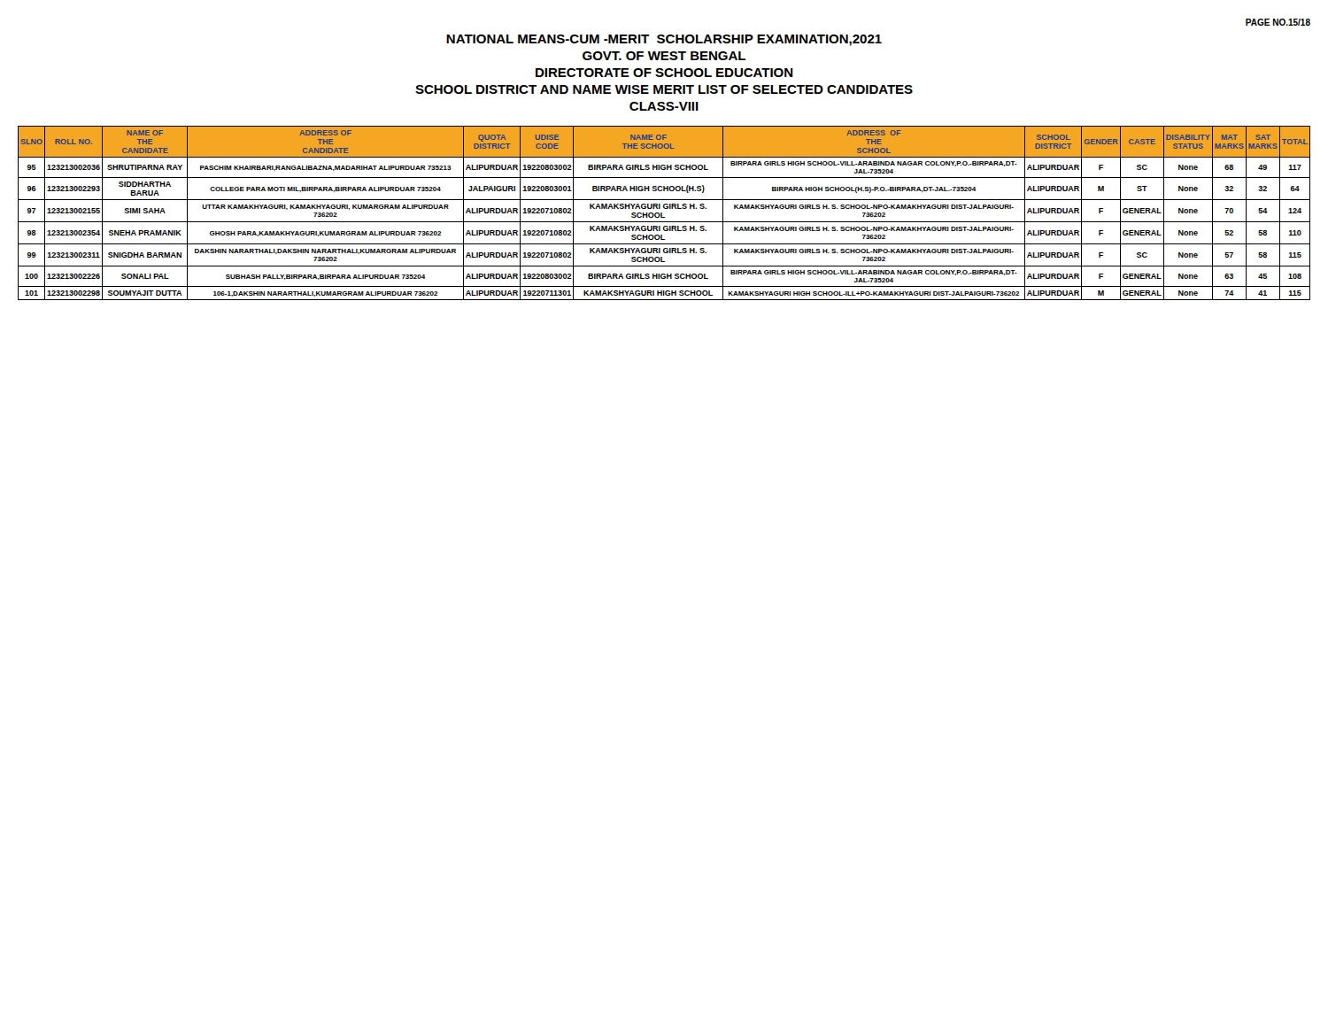PAGE NO.15/18
NATIONAL MEANS-CUM -MERIT SCHOLARSHIP EXAMINATION,2021
GOVT. OF WEST BENGAL
DIRECTORATE OF SCHOOL EDUCATION
SCHOOL DISTRICT AND NAME WISE MERIT LIST OF SELECTED CANDIDATES
CLASS-VIII
| SLNO | ROLL NO. | NAME OF THE CANDIDATE | ADDRESS OF THE CANDIDATE | QUOTA DISTRICT | UDISE CODE | NAME OF THE SCHOOL | ADDRESS OF THE SCHOOL | SCHOOL DISTRICT | GENDER | CASTE | DISABILITY STATUS | MAT MARKS | SAT MARKS | TOTAL |
| --- | --- | --- | --- | --- | --- | --- | --- | --- | --- | --- | --- | --- | --- | --- |
| 95 | 123213002036 | SHRUTIPARNA RAY | PASCHIM KHAIRBARI,RANGALIBAZNA,MADARIHAT ALIPURDUAR 735213 | ALIPURDUAR | 19220803002 | BIRPARA GIRLS HIGH SCHOOL | BIRPARA GIRLS HIGH SCHOOL-VILL-ARABINDA NAGAR COLONY,P.O.-BIRPARA,DT-JAL-735204 | ALIPURDUAR | F | SC | None | 68 | 49 | 117 |
| 96 | 123213002293 | SIDDHARTHA BARUA | COLLEGE PARA MOTI MIL,BIRPARA,BIRPARA ALIPURDUAR 735204 | JALPAIGURI | 19220803001 | BIRPARA HIGH SCHOOL(H.S) | BIRPARA HIGH SCHOOL(H.S)-P.O.-BIRPARA,DT-JAL.-735204 | ALIPURDUAR | M | ST | None | 32 | 32 | 64 |
| 97 | 123213002155 | SIMI SAHA | UTTAR KAMAKHYAGURI, KAMAKHYAGURI, KUMARGRAM ALIPURDUAR 736202 | ALIPURDUAR | 19220710802 | KAMAKSHYAGURI GIRLS H. S. SCHOOL | KAMAKSHYAGURI GIRLS H. S. SCHOOL-NPO-KAMAKHYAGURI DIST-JALPAIGURI-736202 | ALIPURDUAR | F | GENERAL | None | 70 | 54 | 124 |
| 98 | 123213002354 | SNEHA PRAMANIK | GHOSH PARA,KAMAKHYAGURI,KUMARGRAM ALIPURDUAR 736202 | ALIPURDUAR | 19220710802 | KAMAKSHYAGURI GIRLS H. S. SCHOOL | KAMAKSHYAGURI GIRLS H. S. SCHOOL-NPO-KAMAKHYAGURI DIST-JALPAIGURI-736202 | ALIPURDUAR | F | GENERAL | None | 52 | 58 | 110 |
| 99 | 123213002311 | SNIGDHA BARMAN | DAKSHIN NARARTHALI,DAKSHIN NARARTHALI,KUMARGRAM ALIPURDUAR 736202 | ALIPURDUAR | 19220710802 | KAMAKSHYAGURI GIRLS H. S. SCHOOL | KAMAKSHYAGURI GIRLS H. S. SCHOOL-NPO-KAMAKHYAGURI DIST-JALPAIGURI-736202 | ALIPURDUAR | F | SC | None | 57 | 58 | 115 |
| 100 | 123213002226 | SONALI PAL | SUBHASH PALLY,BIRPARA,BIRPARA ALIPURDUAR 735204 | ALIPURDUAR | 19220803002 | BIRPARA GIRLS HIGH SCHOOL | BIRPARA GIRLS HIGH SCHOOL-VILL-ARABINDA NAGAR COLONY,P.O.-BIRPARA,DT-JAL-735204 | ALIPURDUAR | F | GENERAL | None | 63 | 45 | 108 |
| 101 | 123213002298 | SOUMYAJIT DUTTA | 106-1,DAKSHIN NARARTHALI,KUMARGRAM ALIPURDUAR 736202 | ALIPURDUAR | 19220711301 | KAMAKSHYAGURI HIGH SCHOOL | KAMAKSHYAGURI HIGH SCHOOL-ILL+PO-KAMAKHYAGURI DIST-JALPAIGURI-736202 | ALIPURDUAR | M | GENERAL | None | 74 | 41 | 115 |